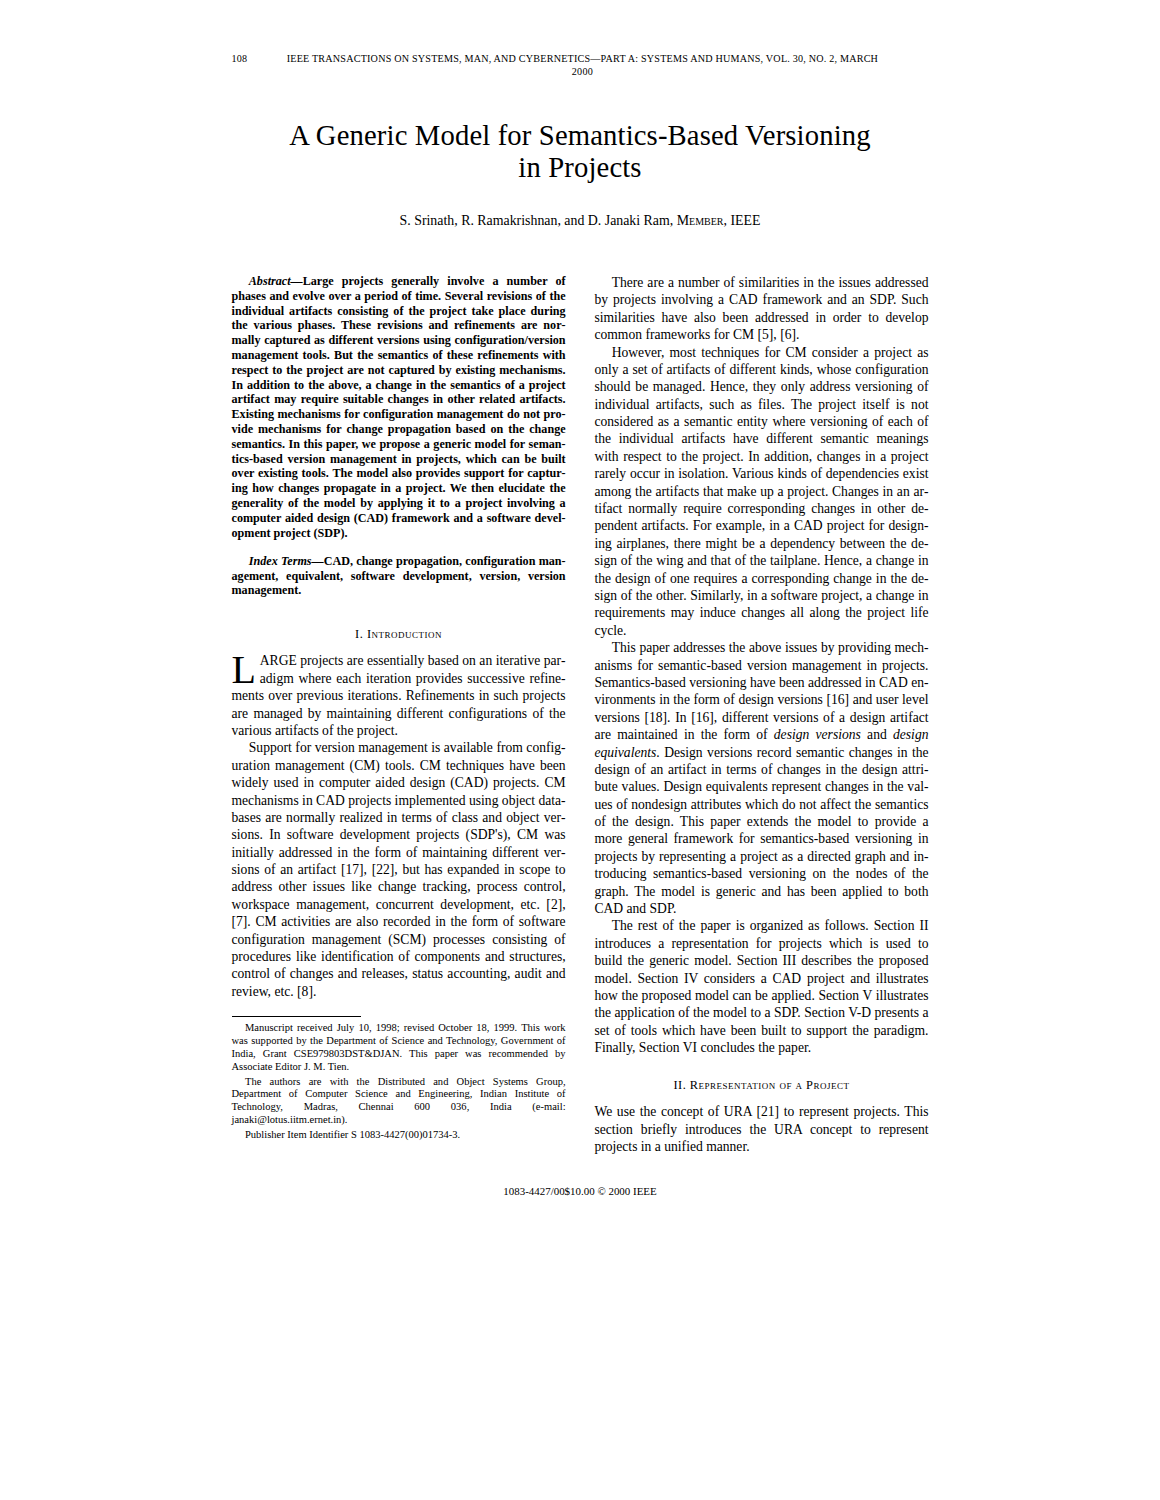108
IEEE TRANSACTIONS ON SYSTEMS, MAN, AND CYBERNETICS—PART A: SYSTEMS AND HUMANS, VOL. 30, NO. 2, MARCH 2000
A Generic Model for Semantics-Based Versioning
in Projects
S. Srinath, R. Ramakrishnan, and D. Janaki Ram, Member, IEEE
Abstract—Large projects generally involve a number of phases and evolve over a period of time. Several revisions of the individual artifacts consisting of the project take place during the various phases. These revisions and refinements are normally captured as different versions using configuration/version management tools. But the semantics of these refinements with respect to the project are not captured by existing mechanisms. In addition to the above, a change in the semantics of a project artifact may require suitable changes in other related artifacts. Existing mechanisms for configuration management do not provide mechanisms for change propagation based on the change semantics. In this paper, we propose a generic model for semantics-based version management in projects, which can be built over existing tools. The model also provides support for capturing how changes propagate in a project. We then elucidate the generality of the model by applying it to a project involving a computer aided design (CAD) framework and a software development project (SDP).
Index Terms—CAD, change propagation, configuration management, equivalent, software development, version, version management.
I. Introduction
LARGE projects are essentially based on an iterative paradigm where each iteration provides successive refinements over previous iterations. Refinements in such projects are managed by maintaining different configurations of the various artifacts of the project.
Support for version management is available from configuration management (CM) tools. CM techniques have been widely used in computer aided design (CAD) projects. CM mechanisms in CAD projects implemented using object databases are normally realized in terms of class and object versions. In software development projects (SDP's), CM was initially addressed in the form of maintaining different versions of an artifact [17], [22], but has expanded in scope to address other issues like change tracking, process control, workspace management, concurrent development, etc. [2], [7]. CM activities are also recorded in the form of software configuration management (SCM) processes consisting of procedures like identification of components and structures, control of changes and releases, status accounting, audit and review, etc. [8].
Manuscript received July 10, 1998; revised October 18, 1999. This work was supported by the Department of Science and Technology, Government of India, Grant CSE979803DST&DJAN. This paper was recommended by Associate Editor J. M. Tien.
The authors are with the Distributed and Object Systems Group, Department of Computer Science and Engineering, Indian Institute of Technology, Madras, Chennai 600 036, India (e-mail: janaki@lotus.iitm.ernet.in).
Publisher Item Identifier S 1083-4427(00)01734-3.
There are a number of similarities in the issues addressed by projects involving a CAD framework and an SDP. Such similarities have also been addressed in order to develop common frameworks for CM [5], [6].
However, most techniques for CM consider a project as only a set of artifacts of different kinds, whose configuration should be managed. Hence, they only address versioning of individual artifacts, such as files. The project itself is not considered as a semantic entity where versioning of each of the individual artifacts have different semantic meanings with respect to the project. In addition, changes in a project rarely occur in isolation. Various kinds of dependencies exist among the artifacts that make up a project. Changes in an artifact normally require corresponding changes in other dependent artifacts. For example, in a CAD project for designing airplanes, there might be a dependency between the design of the wing and that of the tailplane. Hence, a change in the design of one requires a corresponding change in the design of the other. Similarly, in a software project, a change in requirements may induce changes all along the project life cycle.
This paper addresses the above issues by providing mechanisms for semantic-based version management in projects. Semantics-based versioning have been addressed in CAD environments in the form of design versions [16] and user level versions [18]. In [16], different versions of a design artifact are maintained in the form of design versions and design equivalents. Design versions record semantic changes in the design of an artifact in terms of changes in the design attribute values. Design equivalents represent changes in the values of nondesign attributes which do not affect the semantics of the design. This paper extends the model to provide a more general framework for semantics-based versioning in projects by representing a project as a directed graph and introducing semantics-based versioning on the nodes of the graph. The model is generic and has been applied to both CAD and SDP.
The rest of the paper is organized as follows. Section II introduces a representation for projects which is used to build the generic model. Section III describes the proposed model. Section IV considers a CAD project and illustrates how the proposed model can be applied. Section V illustrates the application of the model to a SDP. Section V-D presents a set of tools which have been built to support the paradigm. Finally, Section VI concludes the paper.
II. Representation of a Project
We use the concept of URA [21] to represent projects. This section briefly introduces the URA concept to represent projects in a unified manner.
1083-4427/00$10.00 © 2000 IEEE